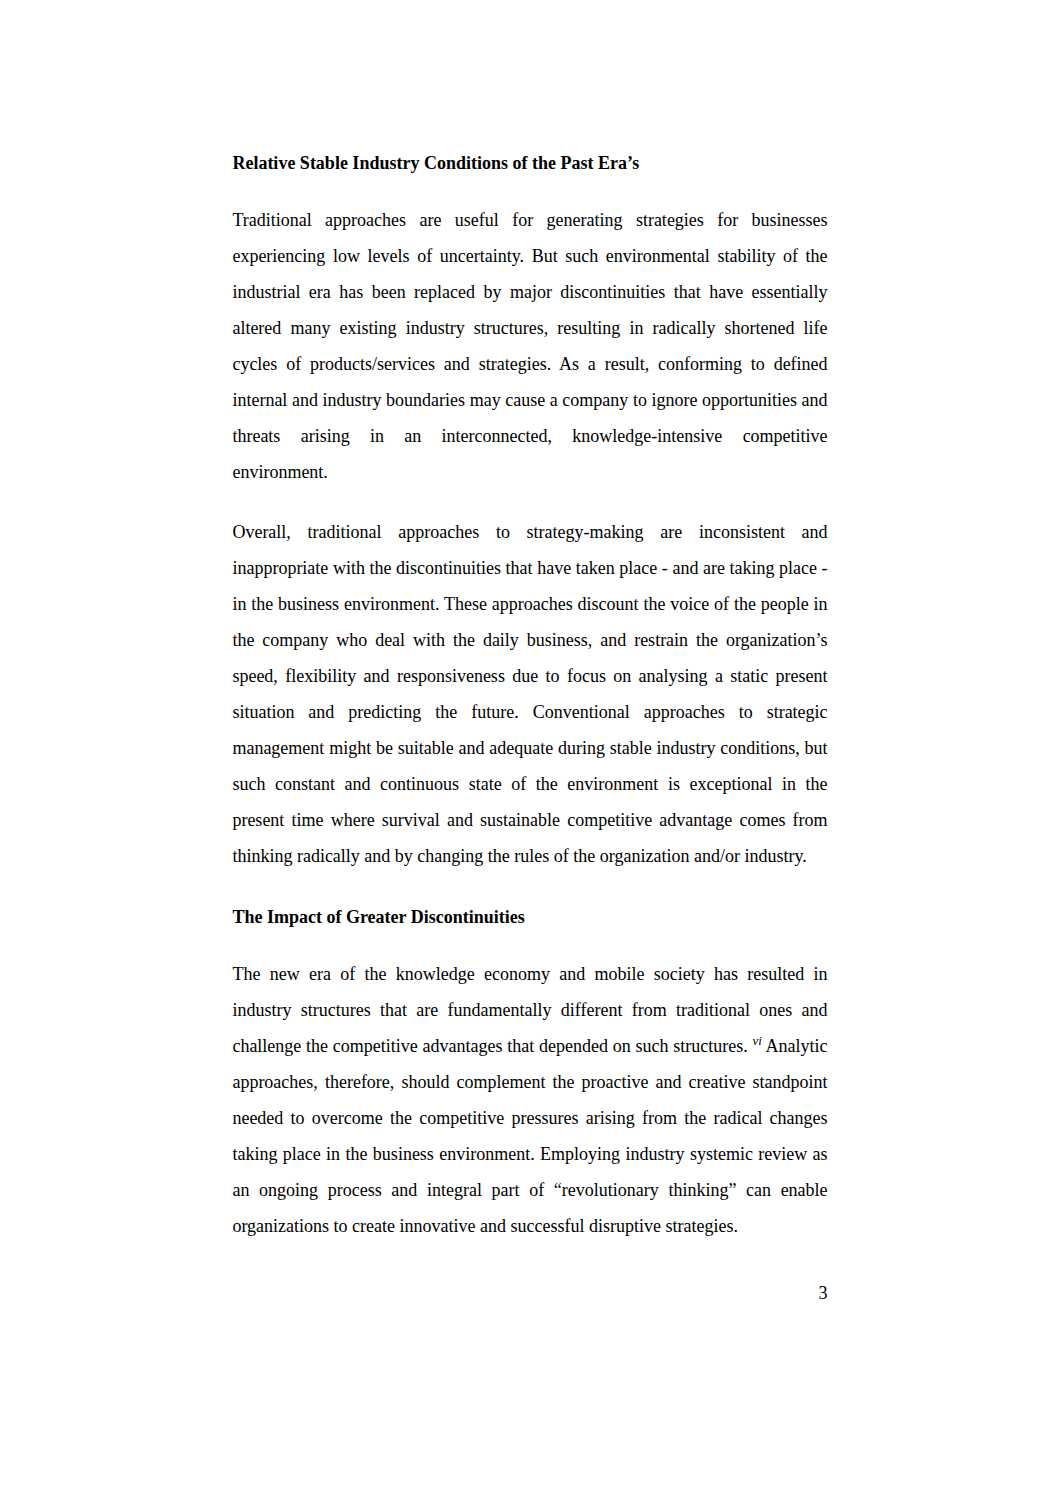Relative Stable Industry Conditions of the Past Era’s
Traditional approaches are useful for generating strategies for businesses experiencing low levels of uncertainty. But such environmental stability of the industrial era has been replaced by major discontinuities that have essentially altered many existing industry structures, resulting in radically shortened life cycles of products/services and strategies. As a result, conforming to defined internal and industry boundaries may cause a company to ignore opportunities and threats arising in an interconnected, knowledge-intensive competitive environment.
Overall, traditional approaches to strategy-making are inconsistent and inappropriate with the discontinuities that have taken place - and are taking place - in the business environment. These approaches discount the voice of the people in the company who deal with the daily business, and restrain the organization’s speed, flexibility and responsiveness due to focus on analysing a static present situation and predicting the future. Conventional approaches to strategic management might be suitable and adequate during stable industry conditions, but such constant and continuous state of the environment is exceptional in the present time where survival and sustainable competitive advantage comes from thinking radically and by changing the rules of the organization and/or industry.
The Impact of Greater Discontinuities
The new era of the knowledge economy and mobile society has resulted in industry structures that are fundamentally different from traditional ones and challenge the competitive advantages that depended on such structures. vi Analytic approaches, therefore, should complement the proactive and creative standpoint needed to overcome the competitive pressures arising from the radical changes taking place in the business environment. Employing industry systemic review as an ongoing process and integral part of “revolutionary thinking” can enable organizations to create innovative and successful disruptive strategies.
3